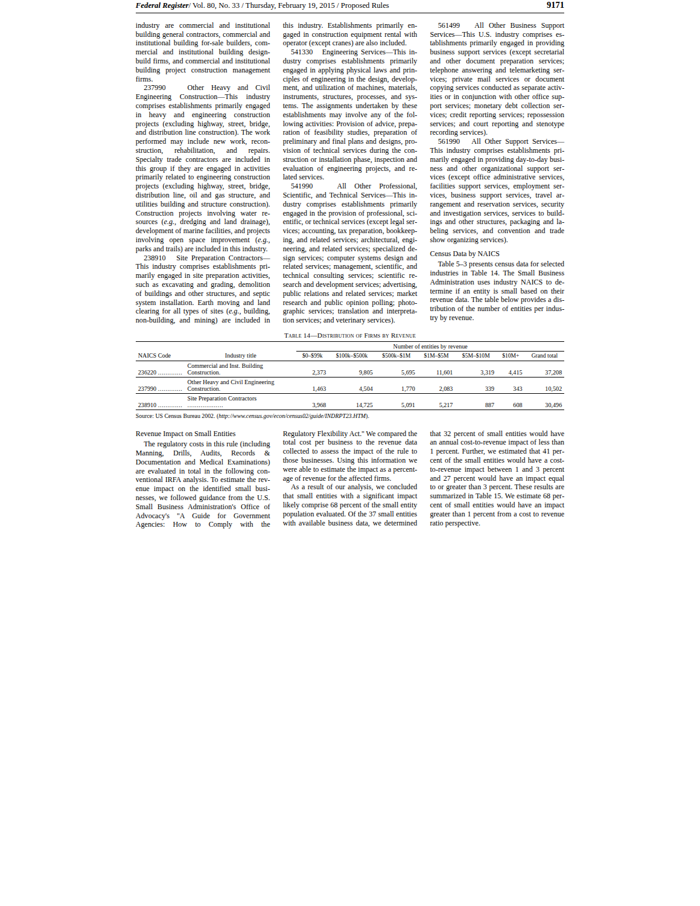Federal Register/ Vol. 80, No. 33 / Thursday, February 19, 2015 / Proposed Rules
9171
industry are commercial and institutional building general contractors, commercial and institutional building for-sale builders, commercial and institutional building design-build firms, and commercial and institutional building project construction management firms.
237990 Other Heavy and Civil Engineering Construction—This industry comprises establishments primarily engaged in heavy and engineering construction projects (excluding highway, street, bridge, and distribution line construction). The work performed may include new work, reconstruction, rehabilitation, and repairs. Specialty trade contractors are included in this group if they are engaged in activities primarily related to engineering construction projects (excluding highway, street, bridge, distribution line, oil and gas structure, and utilities building and structure construction). Construction projects involving water resources (e.g., dredging and land drainage), development of marine facilities, and projects involving open space improvement (e.g., parks and trails) are included in this industry.
238910 Site Preparation Contractors—This industry comprises establishments primarily engaged in site preparation activities, such as excavating and grading, demolition of buildings and other structures, and septic system installation. Earth moving and land clearing for all types of sites (e.g., building, non-building, and mining) are included in this industry. Establishments primarily engaged in construction equipment rental with operator (except cranes) are also included.
541330 Engineering Services—This industry comprises establishments primarily engaged in applying physical laws and principles of engineering in the design, development, and utilization of machines, materials, instruments, structures, processes, and systems. The assignments undertaken by these establishments may involve any of the following activities: Provision of advice, preparation of feasibility studies, preparation of preliminary and final plans and designs, provision of technical services during the construction or installation phase, inspection and evaluation of engineering projects, and related services.
541990 All Other Professional, Scientific, and Technical Services—This industry comprises establishments primarily engaged in the provision of professional, scientific, or technical services (except legal services; accounting, tax preparation, bookkeeping, and related services; architectural, engineering, and related services; specialized design services; computer systems design and related services; management, scientific, and technical consulting services; scientific research and development services; advertising, public relations and related services; market research and public opinion polling; photographic services; translation and interpretation services; and veterinary services).
561499 All Other Business Support Services—This U.S. industry comprises establishments primarily engaged in providing business support services (except secretarial and other document preparation services; telephone answering and telemarketing services; private mail services or document copying services conducted as separate activities or in conjunction with other office support services; monetary debt collection services; credit reporting services; repossession services; and court reporting and stenotype recording services).
561990 All Other Support Services—This industry comprises establishments primarily engaged in providing day-to-day business and other organizational support services (except office administrative services, facilities support services, employment services, business support services, travel arrangement and reservation services, security and investigation services, services to buildings and other structures, packaging and labeling services, and convention and trade show organizing services).
Census Data by NAICS
Table 5–3 presents census data for selected industries in Table 14. The Small Business Administration uses industry NAICS to determine if an entity is small based on their revenue data. The table below provides a distribution of the number of entities per industry by revenue.
Table 14—Distribution of Firms by Revenue
| NAICS Code | Industry title | Number of entities by revenue |
| --- | --- | --- |
| $0–$99k | $100k–$500k | $500k–$1M | $1M–$5M | $5M–$10M | $10M+ | Grand total |
| 236220 ............. | Commercial and Inst. Building Construction. | 2,373 | 9,805 | 5,695 | 11,601 | 3,319 | 4,415 | 37,208 |
| 237990 ............. | Other Heavy and Civil Engineering Construction. | 1,463 | 4,504 | 1,770 | 2,083 | 339 | 343 | 10,502 |
| 238910 ............. | Site Preparation Contractors ................... | 3,968 | 14,725 | 5,091 | 5,217 | 887 | 608 | 30,496 |
Source: US Census Bureau 2002. (http://www.census.gov/econ/census02/guide/INDRPT23.HTM).
Revenue Impact on Small Entities
The regulatory costs in this rule (including Manning, Drills, Audits, Records & Documentation and Medical Examinations) are evaluated in total in the following conventional IRFA analysis. To estimate the revenue impact on the identified small businesses, we followed guidance from the U.S. Small Business Administration's Office of Advocacy's ''A Guide for Government Agencies: How to Comply with the Regulatory Flexibility Act.'' We compared the total cost per business to the revenue data collected to assess the impact of the rule to those businesses. Using this information we were able to estimate the impact as a percentage of revenue for the affected firms.
As a result of our analysis, we concluded that small entities with a significant impact likely comprise 68 percent of the small entity population evaluated. Of the 37 small entities with available business data, we determined that 32 percent of small entities would have an annual cost-to-revenue impact of less than 1 percent. Further, we estimated that 41 percent of the small entities would have a cost-to-revenue impact between 1 and 3 percent and 27 percent would have an impact equal to or greater than 3 percent. These results are summarized in Table 15. We estimate 68 percent of small entities would have an impact greater than 1 percent from a cost to revenue ratio perspective.